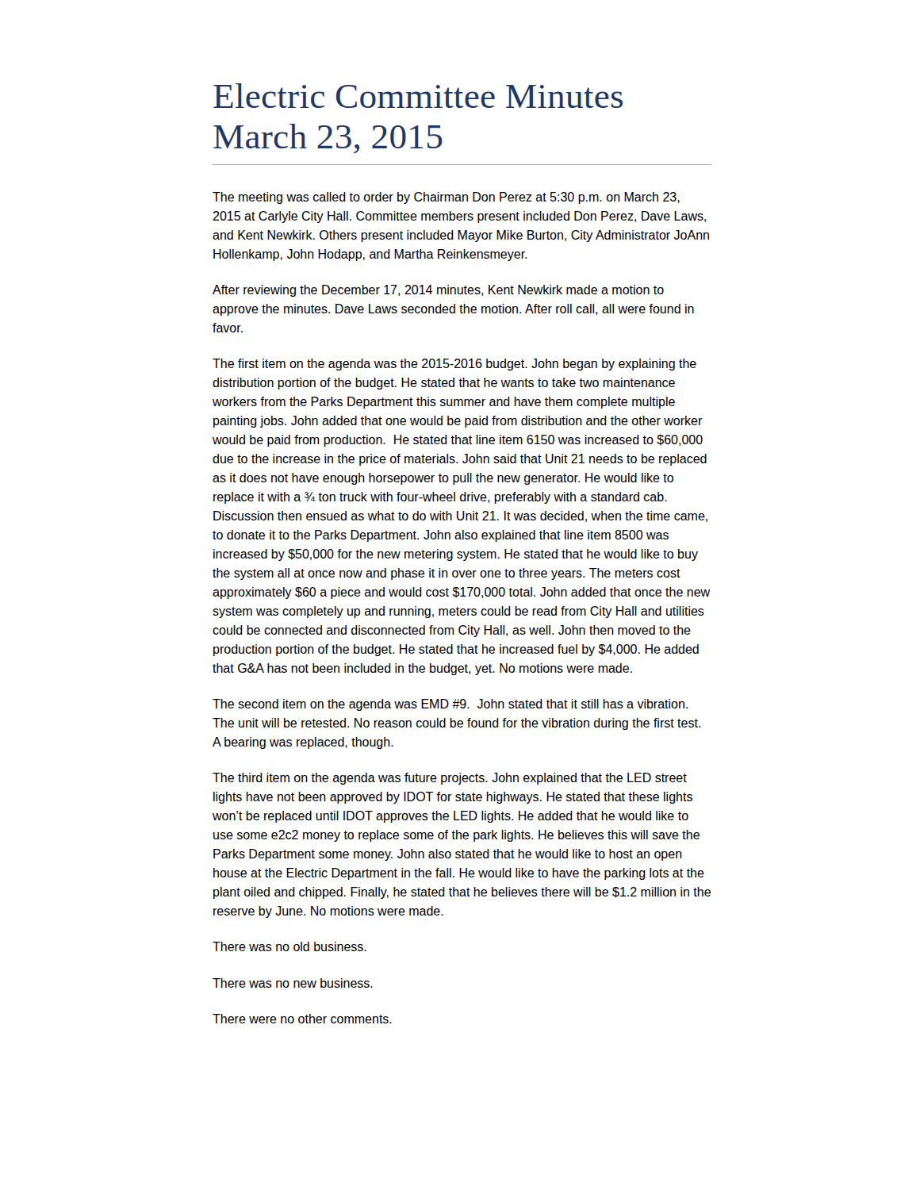Electric Committee MinutesMarch 23, 2015
The meeting was called to order by Chairman Don Perez at 5:30 p.m. on March 23, 2015 at Carlyle City Hall. Committee members present included Don Perez, Dave Laws, and Kent Newkirk. Others present included Mayor Mike Burton, City Administrator JoAnn Hollenkamp, John Hodapp, and Martha Reinkensmeyer.
After reviewing the December 17, 2014 minutes, Kent Newkirk made a motion to approve the minutes. Dave Laws seconded the motion. After roll call, all were found in favor.
The first item on the agenda was the 2015-2016 budget. John began by explaining the distribution portion of the budget. He stated that he wants to take two maintenance workers from the Parks Department this summer and have them complete multiple painting jobs. John added that one would be paid from distribution and the other worker would be paid from production. He stated that line item 6150 was increased to $60,000 due to the increase in the price of materials. John said that Unit 21 needs to be replaced as it does not have enough horsepower to pull the new generator. He would like to replace it with a ¾ ton truck with four-wheel drive, preferably with a standard cab. Discussion then ensued as what to do with Unit 21. It was decided, when the time came, to donate it to the Parks Department. John also explained that line item 8500 was increased by $50,000 for the new metering system. He stated that he would like to buy the system all at once now and phase it in over one to three years. The meters cost approximately $60 a piece and would cost $170,000 total. John added that once the new system was completely up and running, meters could be read from City Hall and utilities could be connected and disconnected from City Hall, as well. John then moved to the production portion of the budget. He stated that he increased fuel by $4,000. He added that G&A has not been included in the budget, yet. No motions were made.
The second item on the agenda was EMD #9. John stated that it still has a vibration. The unit will be retested. No reason could be found for the vibration during the first test. A bearing was replaced, though.
The third item on the agenda was future projects. John explained that the LED street lights have not been approved by IDOT for state highways. He stated that these lights won’t be replaced until IDOT approves the LED lights. He added that he would like to use some e2c2 money to replace some of the park lights. He believes this will save the Parks Department some money. John also stated that he would like to host an open house at the Electric Department in the fall. He would like to have the parking lots at the plant oiled and chipped. Finally, he stated that he believes there will be $1.2 million in the reserve by June. No motions were made.
There was no old business.
There was no new business.
There were no other comments.